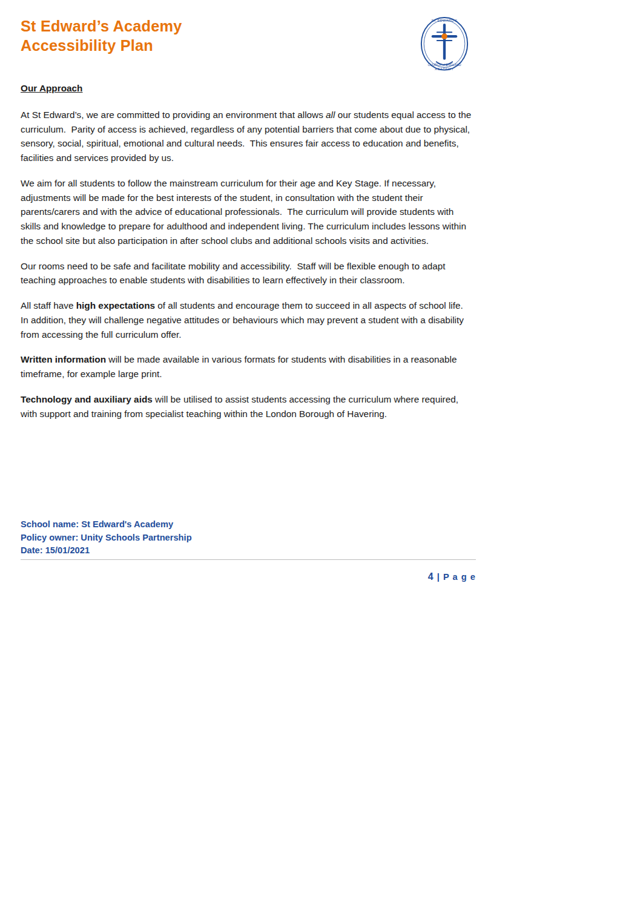St Edward’s Academy
Accessibility Plan
ST EDWARD'S CHURCH of ENGLAND ACADEMY
Our Approach
At St Edward’s, we are committed to providing an environment that allows all our students equal access to the curriculum. Parity of access is achieved, regardless of any potential barriers that come about due to physical, sensory, social, spiritual, emotional and cultural needs. This ensures fair access to education and benefits, facilities and services provided by us.
We aim for all students to follow the mainstream curriculum for their age and Key Stage. If necessary, adjustments will be made for the best interests of the student, in consultation with the student their parents/carers and with the advice of educational professionals. The curriculum will provide students with skills and knowledge to prepare for adulthood and independent living. The curriculum includes lessons within the school site but also participation in after school clubs and additional schools visits and activities.
Our rooms need to be safe and facilitate mobility and accessibility. Staff will be flexible enough to adapt teaching approaches to enable students with disabilities to learn effectively in their classroom.
All staff have high expectations of all students and encourage them to succeed in all aspects of school life. In addition, they will challenge negative attitudes or behaviours which may prevent a student with a disability from accessing the full curriculum offer.
Written information will be made available in various formats for students with disabilities in a reasonable timeframe, for example large print.
Technology and auxiliary aids will be utilised to assist students accessing the curriculum where required, with support and training from specialist teaching within the London Borough of Havering.
School name: St Edward's Academy
Policy owner: Unity Schools Partnership
Date: 15/01/2021
4 | P a g e